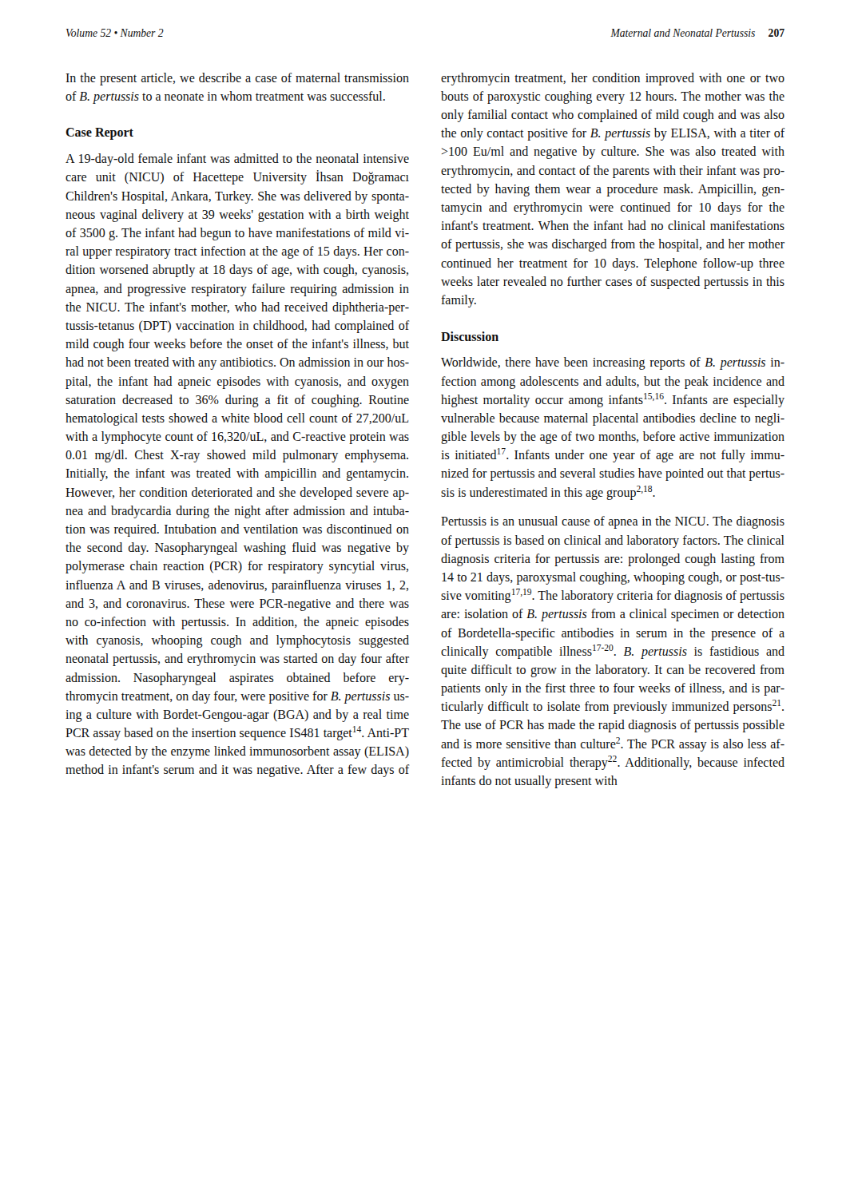Volume 52 • Number 2
Maternal and Neonatal Pertussis 207
In the present article, we describe a case of maternal transmission of B. pertussis to a neonate in whom treatment was successful.
Case Report
A 19-day-old female infant was admitted to the neonatal intensive care unit (NICU) of Hacettepe University İhsan Doğramacı Children's Hospital, Ankara, Turkey. She was delivered by spontaneous vaginal delivery at 39 weeks' gestation with a birth weight of 3500 g. The infant had begun to have manifestations of mild viral upper respiratory tract infection at the age of 15 days. Her condition worsened abruptly at 18 days of age, with cough, cyanosis, apnea, and progressive respiratory failure requiring admission in the NICU. The infant's mother, who had received diphtheria-pertussis-tetanus (DPT) vaccination in childhood, had complained of mild cough four weeks before the onset of the infant's illness, but had not been treated with any antibiotics. On admission in our hospital, the infant had apneic episodes with cyanosis, and oxygen saturation decreased to 36% during a fit of coughing. Routine hematological tests showed a white blood cell count of 27,200/uL with a lymphocyte count of 16,320/uL, and C-reactive protein was 0.01 mg/dl. Chest X-ray showed mild pulmonary emphysema. Initially, the infant was treated with ampicillin and gentamycin. However, her condition deteriorated and she developed severe apnea and bradycardia during the night after admission and intubation was required. Intubation and ventilation was discontinued on the second day. Nasopharyngeal washing fluid was negative by polymerase chain reaction (PCR) for respiratory syncytial virus, influenza A and B viruses, adenovirus, parainfluenza viruses 1, 2, and 3, and coronavirus. These were PCR-negative and there was no co-infection with pertussis. In addition, the apneic episodes with cyanosis, whooping cough and lymphocytosis suggested neonatal pertussis, and erythromycin was started on day four after admission. Nasopharyngeal aspirates obtained before erythromycin treatment, on day four, were positive for B. pertussis using a culture with Bordet-Gengou-agar (BGA) and by a real time PCR assay based on the insertion sequence IS481 target14. Anti-PT was detected by the enzyme linked immunosorbent assay (ELISA) method in infant's serum and it was negative. After a few days of erythromycin treatment, her condition improved with one or two bouts of paroxystic coughing every 12 hours. The mother was the only familial contact who complained of mild cough and was also the only contact positive for B. pertussis by ELISA, with a titer of >100 Eu/ml and negative by culture. She was also treated with erythromycin, and contact of the parents with their infant was protected by having them wear a procedure mask. Ampicillin, gentamycin and erythromycin were continued for 10 days for the infant's treatment. When the infant had no clinical manifestations of pertussis, she was discharged from the hospital, and her mother continued her treatment for 10 days. Telephone follow-up three weeks later revealed no further cases of suspected pertussis in this family.
Discussion
Worldwide, there have been increasing reports of B. pertussis infection among adolescents and adults, but the peak incidence and highest mortality occur among infants15,16. Infants are especially vulnerable because maternal placental antibodies decline to negligible levels by the age of two months, before active immunization is initiated17. Infants under one year of age are not fully immunized for pertussis and several studies have pointed out that pertussis is underestimated in this age group2,18.
Pertussis is an unusual cause of apnea in the NICU. The diagnosis of pertussis is based on clinical and laboratory factors. The clinical diagnosis criteria for pertussis are: prolonged cough lasting from 14 to 21 days, paroxysmal coughing, whooping cough, or post-tussive vomiting17,19. The laboratory criteria for diagnosis of pertussis are: isolation of B. pertussis from a clinical specimen or detection of Bordetella-specific antibodies in serum in the presence of a clinically compatible illness17-20. B. pertussis is fastidious and quite difficult to grow in the laboratory. It can be recovered from patients only in the first three to four weeks of illness, and is particularly difficult to isolate from previously immunized persons21. The use of PCR has made the rapid diagnosis of pertussis possible and is more sensitive than culture2. The PCR assay is also less affected by antimicrobial therapy22. Additionally, because infected infants do not usually present with